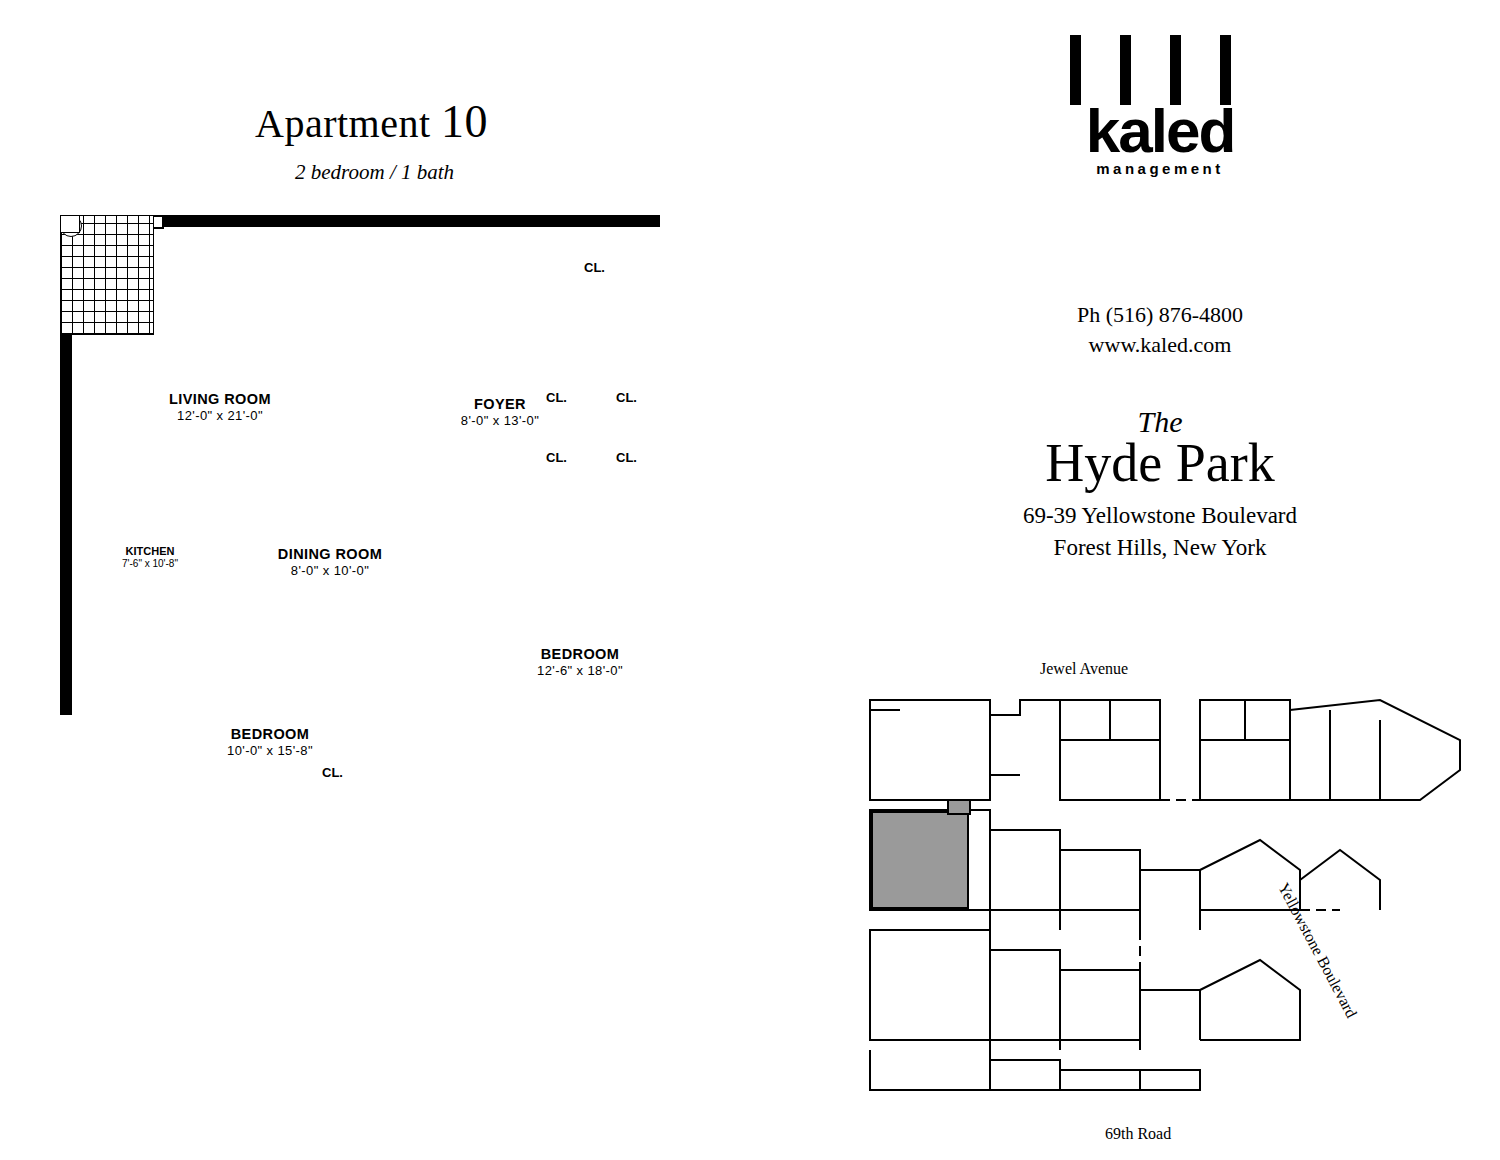Apartment 10
2 bedroom / 1 bath
kaled
management
Ph (516) 876-4800
www.kaled.com
The
Hyde Park
69-39 Yellowstone Boulevard
Forest Hills, New York
Jewel Avenue
69th Road
Yellowstone Boulevard
LIVING ROOM 12'-0" x 21'-0"
FOYER 8'-0" x 13'-0"
DINING ROOM 8'-0" x 10'-0"
KITCHEN 7'-6" x 10'-8"
BEDROOM 12'-6" x 18'-0"
BEDROOM 10'-0" x 15'-8"
CL.
CL.
CL.
CL.
CL.
CL.